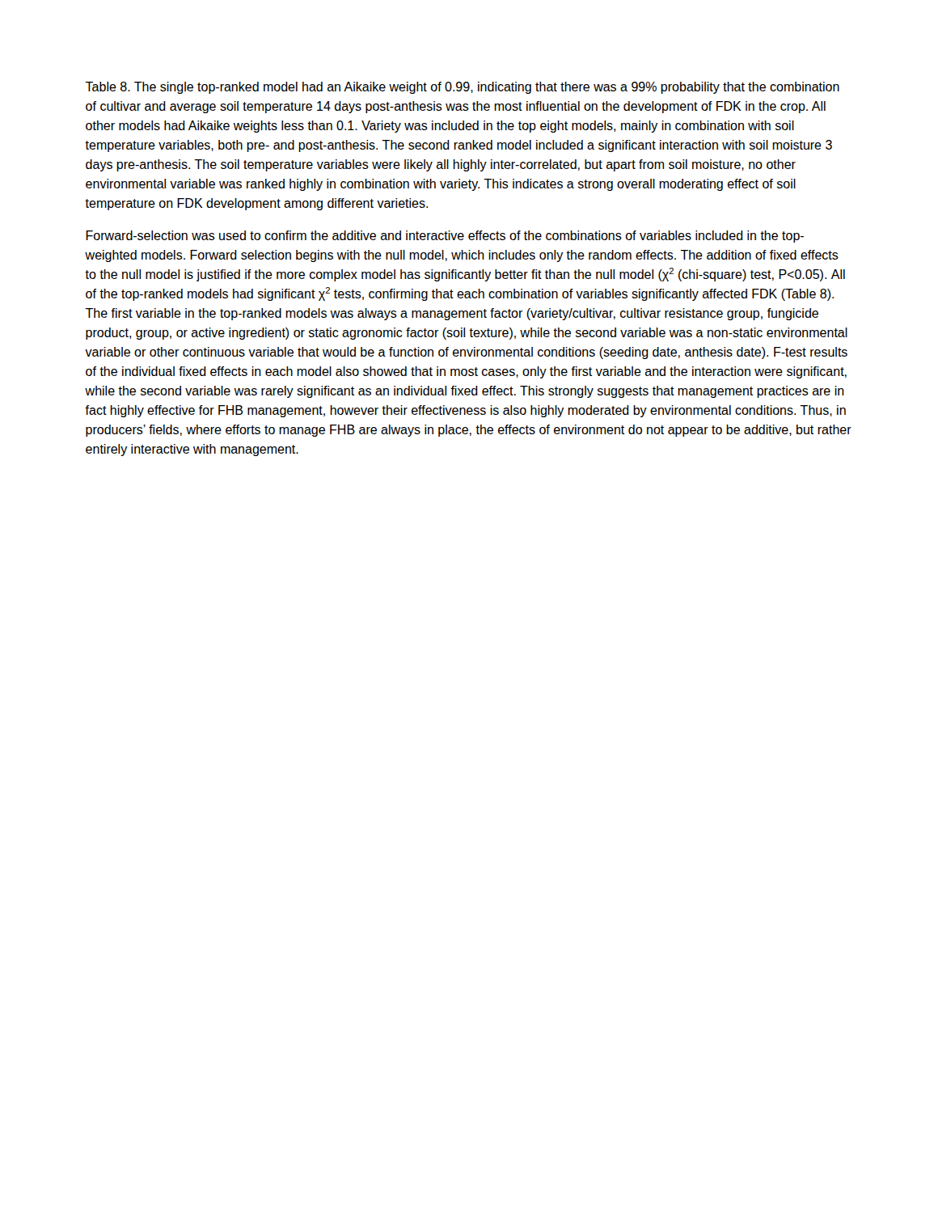Table 8. The single top-ranked model had an Aikaike weight of 0.99, indicating that there was a 99% probability that the combination of cultivar and average soil temperature 14 days post-anthesis was the most influential on the development of FDK in the crop. All other models had Aikaike weights less than 0.1. Variety was included in the top eight models, mainly in combination with soil temperature variables, both pre- and post-anthesis. The second ranked model included a significant interaction with soil moisture 3 days pre-anthesis. The soil temperature variables were likely all highly inter-correlated, but apart from soil moisture, no other environmental variable was ranked highly in combination with variety. This indicates a strong overall moderating effect of soil temperature on FDK development among different varieties.
Forward-selection was used to confirm the additive and interactive effects of the combinations of variables included in the top-weighted models. Forward selection begins with the null model, which includes only the random effects. The addition of fixed effects to the null model is justified if the more complex model has significantly better fit than the null model (χ2 (chi-square) test, P<0.05). All of the top-ranked models had significant χ2 tests, confirming that each combination of variables significantly affected FDK (Table 8). The first variable in the top-ranked models was always a management factor (variety/cultivar, cultivar resistance group, fungicide product, group, or active ingredient) or static agronomic factor (soil texture), while the second variable was a non-static environmental variable or other continuous variable that would be a function of environmental conditions (seeding date, anthesis date). F-test results of the individual fixed effects in each model also showed that in most cases, only the first variable and the interaction were significant, while the second variable was rarely significant as an individual fixed effect. This strongly suggests that management practices are in fact highly effective for FHB management, however their effectiveness is also highly moderated by environmental conditions. Thus, in producers’ fields, where efforts to manage FHB are always in place, the effects of environment do not appear to be additive, but rather entirely interactive with management.